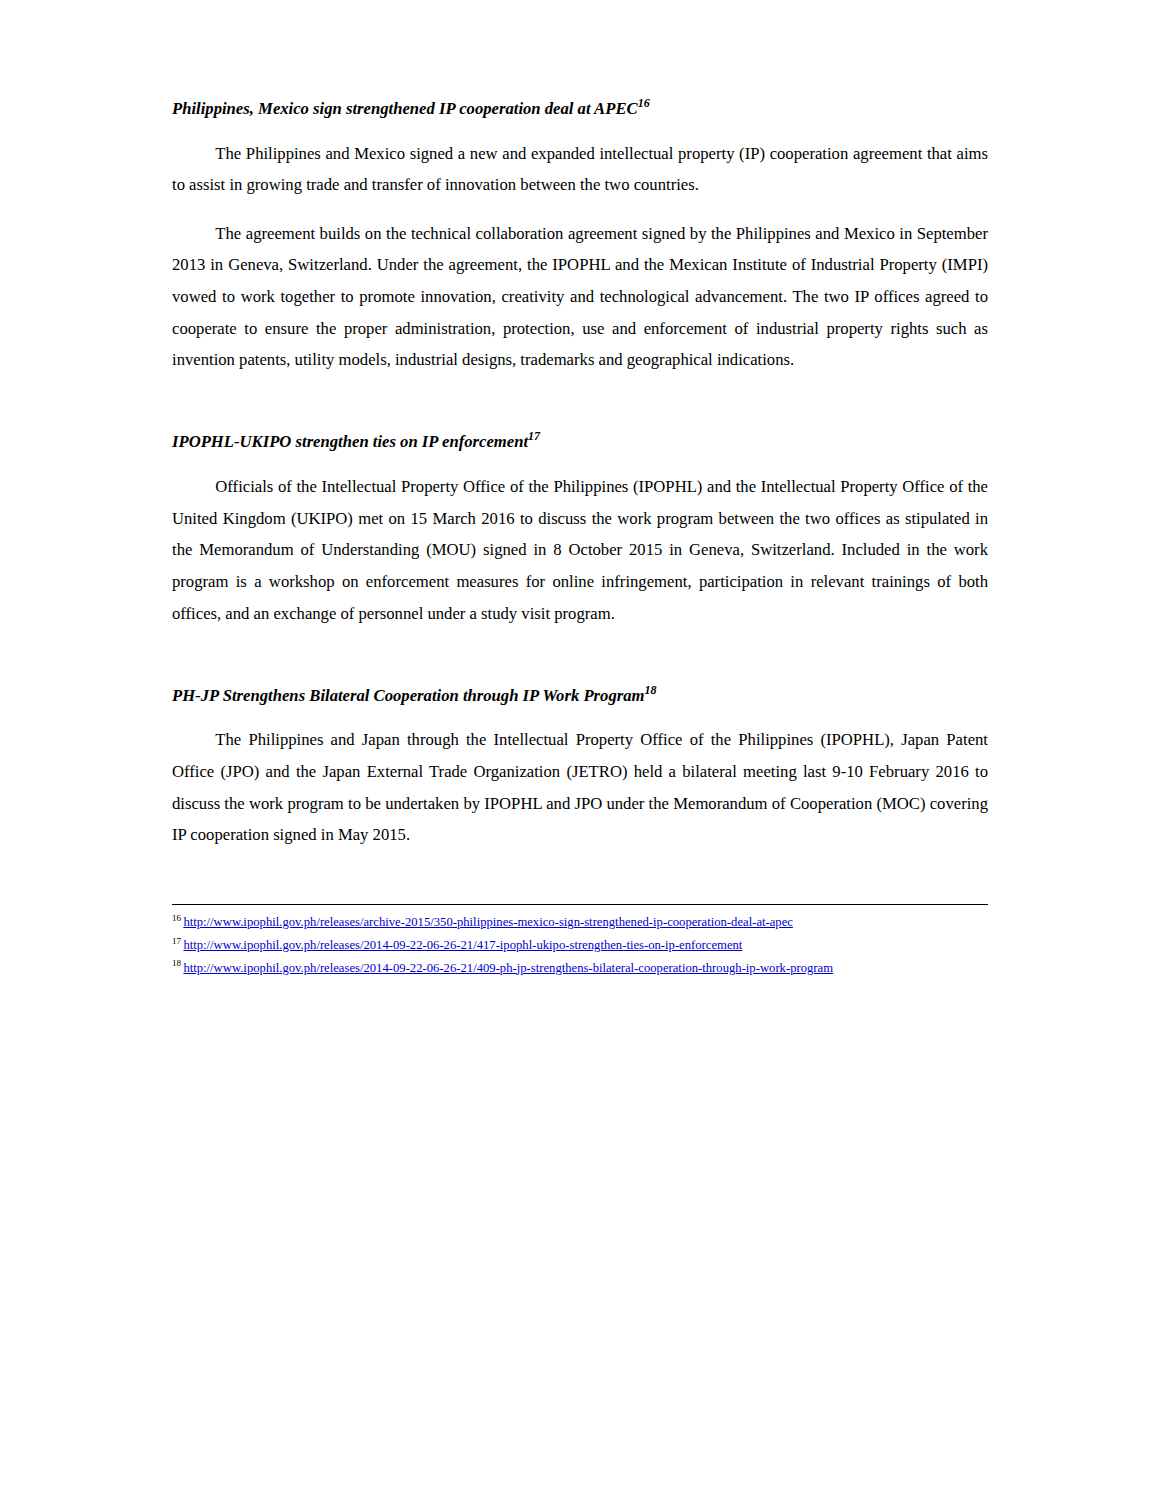Philippines, Mexico sign strengthened IP cooperation deal at APEC16
The Philippines and Mexico signed a new and expanded intellectual property (IP) cooperation agreement that aims to assist in growing trade and transfer of innovation between the two countries.
The agreement builds on the technical collaboration agreement signed by the Philippines and Mexico in September 2013 in Geneva, Switzerland. Under the agreement, the IPOPHL and the Mexican Institute of Industrial Property (IMPI) vowed to work together to promote innovation, creativity and technological advancement. The two IP offices agreed to cooperate to ensure the proper administration, protection, use and enforcement of industrial property rights such as invention patents, utility models, industrial designs, trademarks and geographical indications.
IPOPHL-UKIPO strengthen ties on IP enforcement17
Officials of the Intellectual Property Office of the Philippines (IPOPHL) and the Intellectual Property Office of the United Kingdom (UKIPO) met on 15 March 2016 to discuss the work program between the two offices as stipulated in the Memorandum of Understanding (MOU) signed in 8 October 2015 in Geneva, Switzerland. Included in the work program is a workshop on enforcement measures for online infringement, participation in relevant trainings of both offices, and an exchange of personnel under a study visit program.
PH-JP Strengthens Bilateral Cooperation through IP Work Program18
The Philippines and Japan through the Intellectual Property Office of the Philippines (IPOPHL), Japan Patent Office (JPO) and the Japan External Trade Organization (JETRO) held a bilateral meeting last 9-10 February 2016 to discuss the work program to be undertaken by IPOPHL and JPO under the Memorandum of Cooperation (MOC) covering IP cooperation signed in May 2015.
16http://www.ipophil.gov.ph/releases/archive-2015/350-philippines-mexico-sign-strengthened-ip-cooperation-deal-at-apec
17http://www.ipophil.gov.ph/releases/2014-09-22-06-26-21/417-ipophl-ukipo-strengthen-ties-on-ip-enforcement
18http://www.ipophil.gov.ph/releases/2014-09-22-06-26-21/409-ph-jp-strengthens-bilateral-cooperation-through-ip-work-program